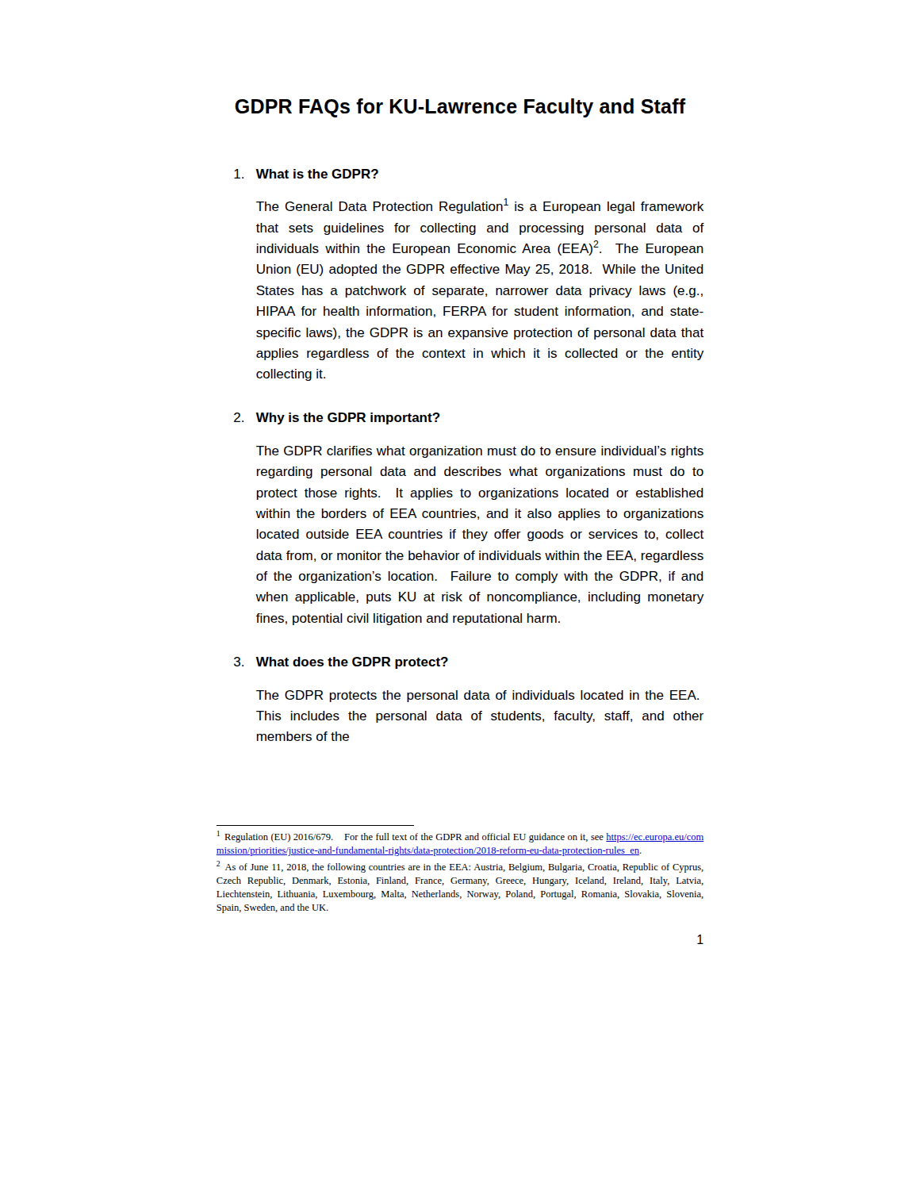GDPR FAQs for KU-Lawrence Faculty and Staff
What is the GDPR?
The General Data Protection Regulation1 is a European legal framework that sets guidelines for collecting and processing personal data of individuals within the European Economic Area (EEA)2. The European Union (EU) adopted the GDPR effective May 25, 2018. While the United States has a patchwork of separate, narrower data privacy laws (e.g., HIPAA for health information, FERPA for student information, and state-specific laws), the GDPR is an expansive protection of personal data that applies regardless of the context in which it is collected or the entity collecting it.
Why is the GDPR important?
The GDPR clarifies what organization must do to ensure individual’s rights regarding personal data and describes what organizations must do to protect those rights. It applies to organizations located or established within the borders of EEA countries, and it also applies to organizations located outside EEA countries if they offer goods or services to, collect data from, or monitor the behavior of individuals within the EEA, regardless of the organization’s location. Failure to comply with the GDPR, if and when applicable, puts KU at risk of noncompliance, including monetary fines, potential civil litigation and reputational harm.
What does the GDPR protect?
The GDPR protects the personal data of individuals located in the EEA. This includes the personal data of students, faculty, staff, and other members of the
1 Regulation (EU) 2016/679. For the full text of the GDPR and official EU guidance on it, see https://ec.europa.eu/commission/priorities/justice-and-fundamental-rights/data-protection/2018-reform-eu-data-protection-rules_en.
2 As of June 11, 2018, the following countries are in the EEA: Austria, Belgium, Bulgaria, Croatia, Republic of Cyprus, Czech Republic, Denmark, Estonia, Finland, France, Germany, Greece, Hungary, Iceland, Ireland, Italy, Latvia, Liechtenstein, Lithuania, Luxembourg, Malta, Netherlands, Norway, Poland, Portugal, Romania, Slovakia, Slovenia, Spain, Sweden, and the UK.
1